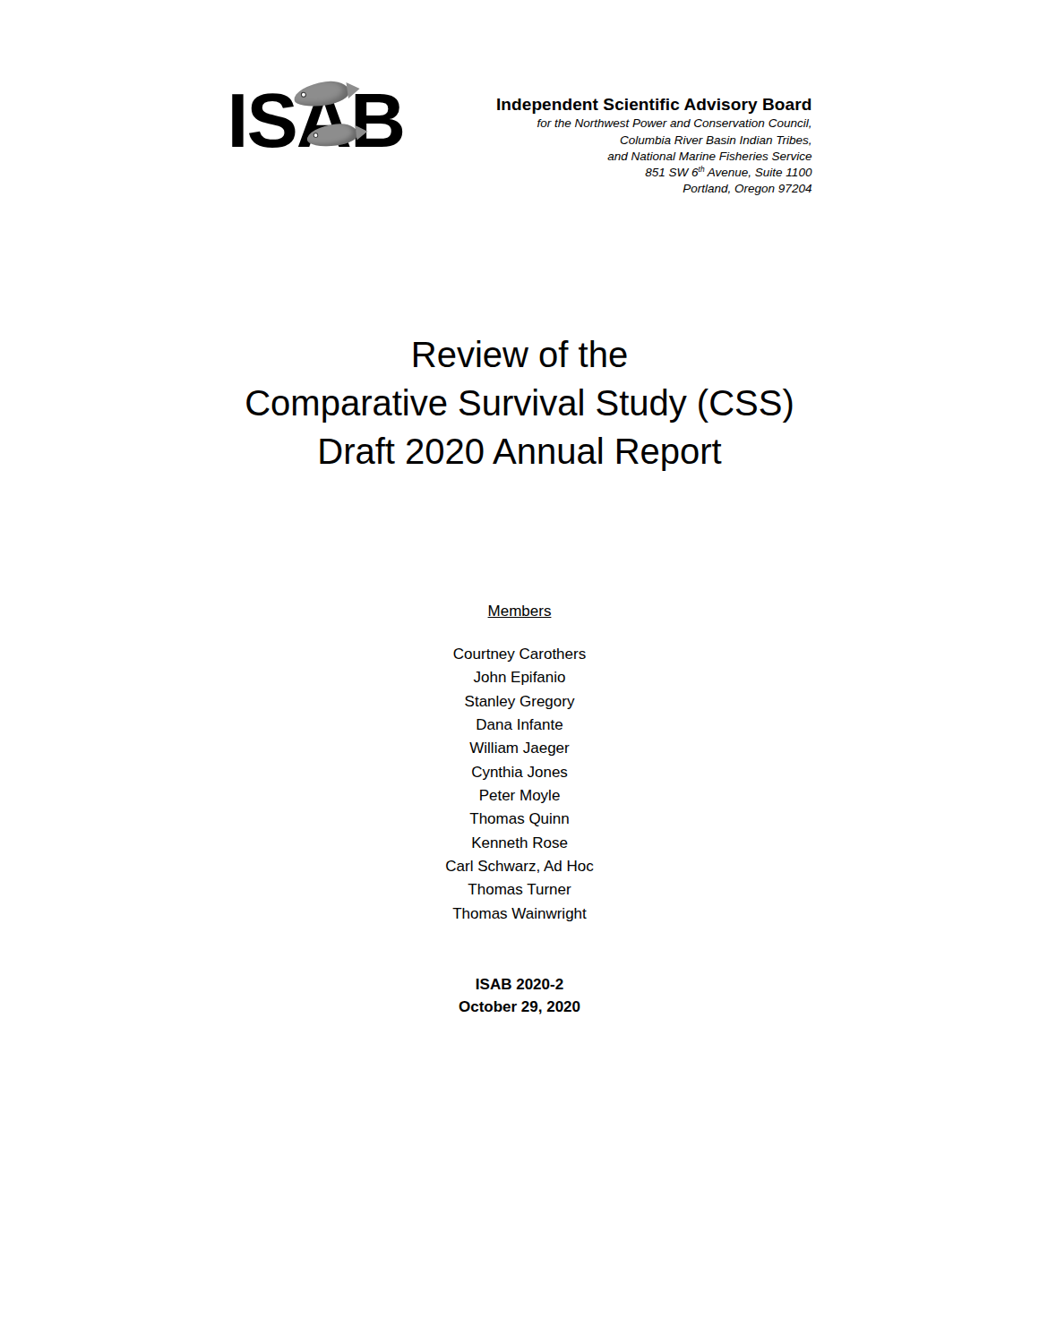ISAB
Independent Scientific Advisory Board
for the Northwest Power and Conservation Council,
Columbia River Basin Indian Tribes,
and National Marine Fisheries Service
851 SW 6th Avenue, Suite 1100
Portland, Oregon 97204
Review of the
Comparative Survival Study (CSS)
Draft 2020 Annual Report
Members
Courtney Carothers
John Epifanio
Stanley Gregory
Dana Infante
William Jaeger
Cynthia Jones
Peter Moyle
Thomas Quinn
Kenneth Rose
Carl Schwarz, Ad Hoc
Thomas Turner
Thomas Wainwright
ISAB 2020-2
October 29, 2020